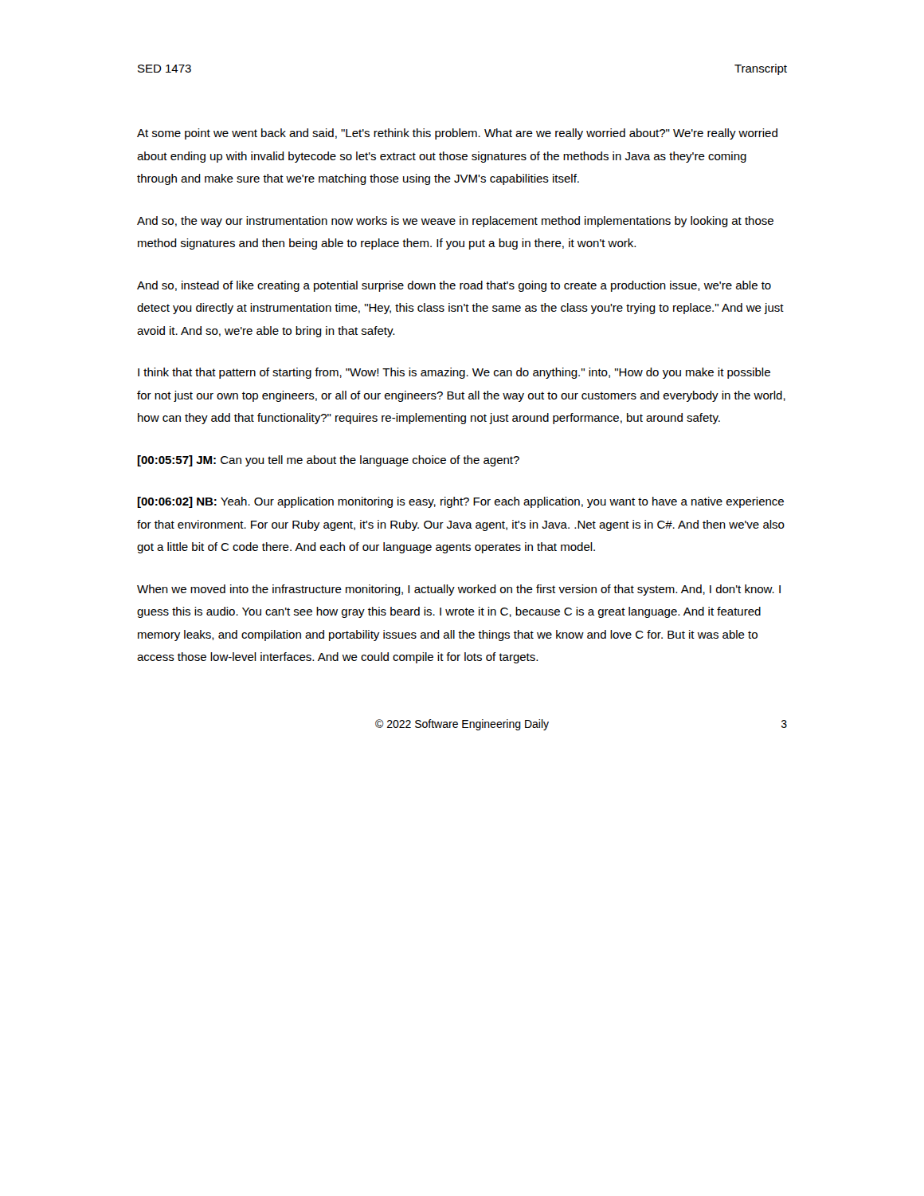SED 1473 Transcript
At some point we went back and said, "Let's rethink this problem. What are we really worried about?" We're really worried about ending up with invalid bytecode so let's extract out those signatures of the methods in Java as they're coming through and make sure that we're matching those using the JVM's capabilities itself.
And so, the way our instrumentation now works is we weave in replacement method implementations by looking at those method signatures and then being able to replace them. If you put a bug in there, it won't work.
And so, instead of like creating a potential surprise down the road that's going to create a production issue, we're able to detect you directly at instrumentation time, "Hey, this class isn't the same as the class you're trying to replace." And we just avoid it. And so, we're able to bring in that safety.
I think that that pattern of starting from, "Wow! This is amazing. We can do anything." into, "How do you make it possible for not just our own top engineers, or all of our engineers? But all the way out to our customers and everybody in the world, how can they add that functionality?" requires re-implementing not just around performance, but around safety.
[00:05:57] JM: Can you tell me about the language choice of the agent?
[00:06:02] NB: Yeah. Our application monitoring is easy, right? For each application, you want to have a native experience for that environment. For our Ruby agent, it's in Ruby. Our Java agent, it's in Java. .Net agent is in C#. And then we've also got a little bit of C code there. And each of our language agents operates in that model.
When we moved into the infrastructure monitoring, I actually worked on the first version of that system. And, I don't know. I guess this is audio. You can't see how gray this beard is. I wrote it in C, because C is a great language. And it featured memory leaks, and compilation and portability issues and all the things that we know and love C for. But it was able to access those low-level interfaces. And we could compile it for lots of targets.
© 2022 Software Engineering Daily 3